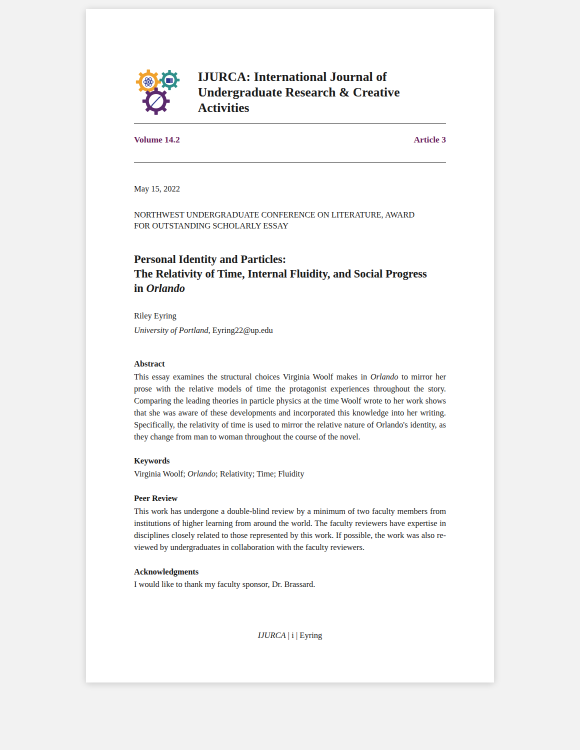IJURCA: International Journal of
Undergraduate Research & Creative Activities
Volume 14.2 Article 3
May 15, 2022
Northwest Undergraduate Conference on Literature, Award for Outstanding Scholarly Essay
Personal Identity and Particles:
The Relativity of Time, Internal Fluidity, and Social Progress in Orlando
Riley Eyring
University of Portland, Eyring22@up.edu
Abstract
This essay examines the structural choices Virginia Woolf makes in Orlando to mirror her prose with the relative models of time the protagonist experiences throughout the story. Comparing the leading theories in particle physics at the time Woolf wrote to her work shows that she was aware of these developments and incorporated this knowledge into her writing. Specifically, the relativity of time is used to mirror the relative nature of Orlando's identity, as they change from man to woman throughout the course of the novel.
Keywords
Virginia Woolf; Orlando; Relativity; Time; Fluidity
Peer Review
This work has undergone a double-blind review by a minimum of two faculty members from institutions of higher learning from around the world. The faculty reviewers have expertise in disciplines closely related to those represented by this work. If possible, the work was also reviewed by undergraduates in collaboration with the faculty reviewers.
Acknowledgments
I would like to thank my faculty sponsor, Dr. Brassard.
IJURCA | i | Eyring